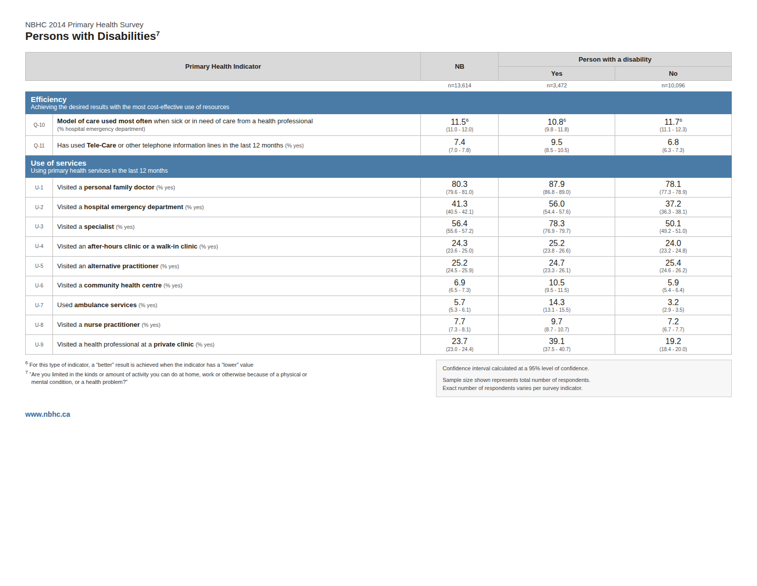NBHC 2014 Primary Health Survey
Persons with Disabilities7
| Primary Health Indicator | NB | Person with a disability |
| --- | --- | --- |
| Yes | No |
| | n=13,614 | n=3,472 | n=10,096 |
| Efficiency Achieving the desired results with the most cost-effective use of resources |
| Q-10 | Model of care used most often when sick or in need of care from a health professional (% hospital emergency department) | 11.5 6 (11.0 - 12.0) | 10.8 6 (9.8 - 11.8) | 11.7 6 (11.1 - 12.3) |
| Q-11 | Has used Tele-Care or other telephone information lines in the last 12 months (% yes) | 7.4 (7.0 - 7.8) | 9.5 (8.5 - 10.5) | 6.8 (6.3 - 7.3) |
| Use of services Using primary health services in the last 12 months |
| U-1 | Visited a personal family doctor (% yes) | 80.3 (79.6 - 81.0) | 87.9 (86.8 - 89.0) | 78.1 (77.3 - 78.9) |
| U-2 | Visited a hospital emergency department (% yes) | 41.3 (40.5 - 42.1) | 56.0 (54.4 - 57.6) | 37.2 (36.3 - 38.1) |
| U-3 | Visited a specialist (% yes) | 56.4 (55.6 - 57.2) | 78.3 (76.9 - 79.7) | 50.1 (49.2 - 51.0) |
| U-4 | Visited an after-hours clinic or a walk-in clinic (% yes) | 24.3 (23.6 - 25.0) | 25.2 (23.8 - 26.6) | 24.0 (23.2 - 24.8) |
| U-5 | Visited an alternative practitioner (% yes) | 25.2 (24.5 - 25.9) | 24.7 (23.3 - 26.1) | 25.4 (24.6 - 26.2) |
| U-6 | Visited a community health centre (% yes) | 6.9 (6.5 - 7.3) | 10.5 (9.5 - 11.5) | 5.9 (5.4 - 6.4) |
| U-7 | Used ambulance services (% yes) | 5.7 (5.3 - 6.1) | 14.3 (13.1 - 15.5) | 3.2 (2.9 - 3.5) |
| U-8 | Visited a nurse practitioner (% yes) | 7.7 (7.3 - 8.1) | 9.7 (8.7 - 10.7) | 7.2 (6.7 - 7.7) |
| U-9 | Visited a health professional at a private clinic (% yes) | 23.7 (23.0 - 24.4) | 39.1 (37.5 - 40.7) | 19.2 (18.4 - 20.0) |
6 For this type of indicator, a “better” result is achieved when the indicator has a “lower” value
7 “Are you limited in the kinds or amount of activity you can do at home, work or otherwise because of a physical or mental condition, or a health problem?”
Confidence interval calculated at a 95% level of confidence.
Sample size shown represents total number of respondents.
Exact number of respondents varies per survey indicator.
www.nbhc.ca